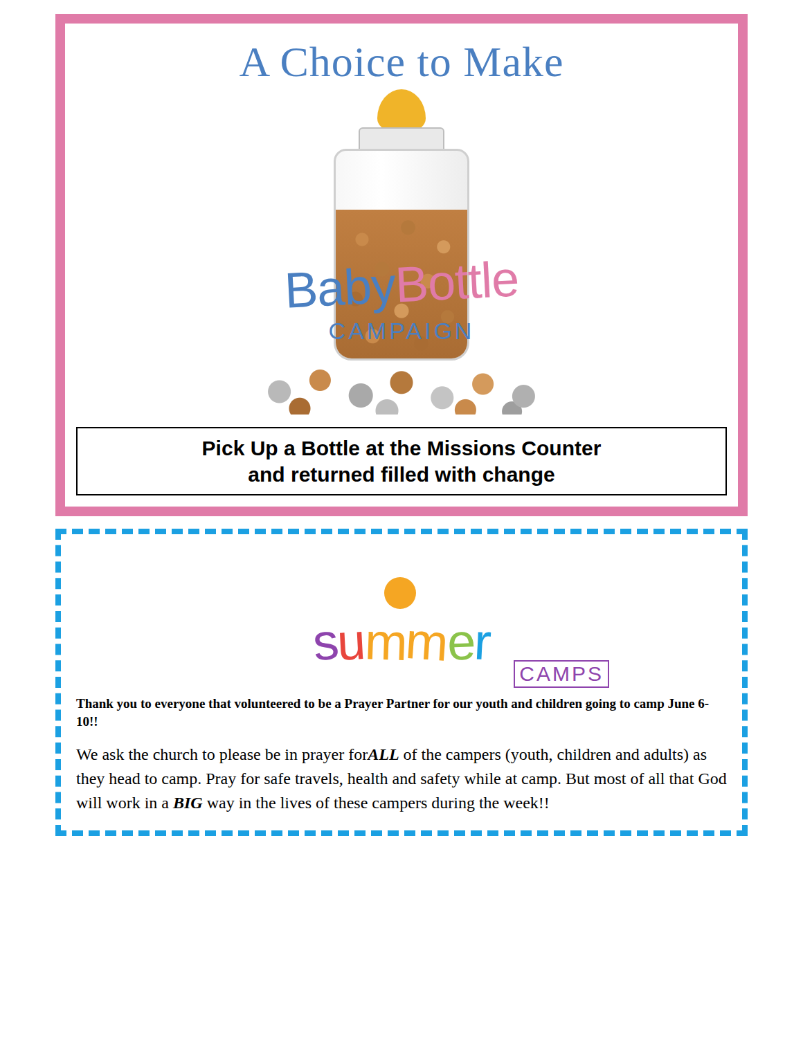A Choice to Make
Baby Bottle
CAMPAIGN
Pick Up a Bottle at the Missions Counter
and returned filled with change
summer
CAMPS
Thank you to everyone that volunteered to be a Prayer Partner for our youth and children going to camp June 6-10!!
We ask the church to please be in prayer forALL of the campers (youth, children and adults) as they head to camp. Pray for safe travels, health and safety while at camp. But most of all that God will work in a BIG way in the lives of these campers during the week!!